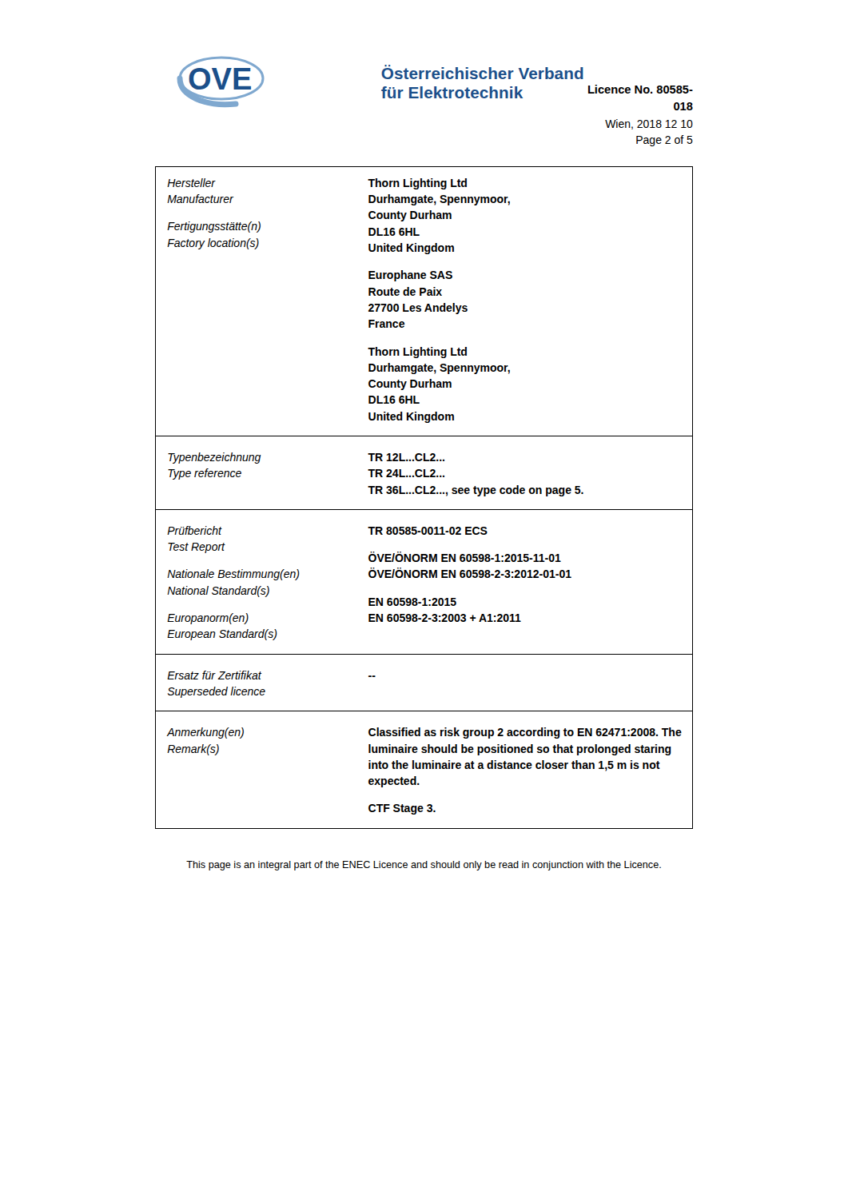OVE
Österreichischer Verband
für Elektrotechnik
Licence No. 80585-018
Wien, 2018 12 10
Page 2 of 5
| Hersteller Manufacturer Fertigungsstätte(n) Factory location(s) | Thorn Lighting Ltd Durhamgate, Spennymoor, County Durham DL16 6HL United Kingdom Europhane SAS Route de Paix 27700 Les Andelys France Thorn Lighting Ltd Durhamgate, Spennymoor, County Durham DL16 6HL United Kingdom |
| Typenbezeichnung Type reference | TR 12L...CL2... TR 24L...CL2... TR 36L...CL2..., see type code on page 5. |
| Prüfbericht Test Report Nationale Bestimmung(en) National Standard(s) Europanorm(en) European Standard(s) | TR 80585-0011-02 ECS ÖVE/ÖNORM EN 60598-1:2015-11-01 ÖVE/ÖNORM EN 60598-2-3:2012-01-01 EN 60598-1:2015 EN 60598-2-3:2003 + A1:2011 |
| Ersatz für Zertifikat Superseded licence | -- |
| Anmerkung(en) Remark(s) | Classified as risk group 2 according to EN 62471:2008. The luminaire should be positioned so that prolonged staring into the luminaire at a distance closer than 1,5 m is not expected. CTF Stage 3. |
This page is an integral part of the ENEC Licence and should only be read in conjunction with the Licence.